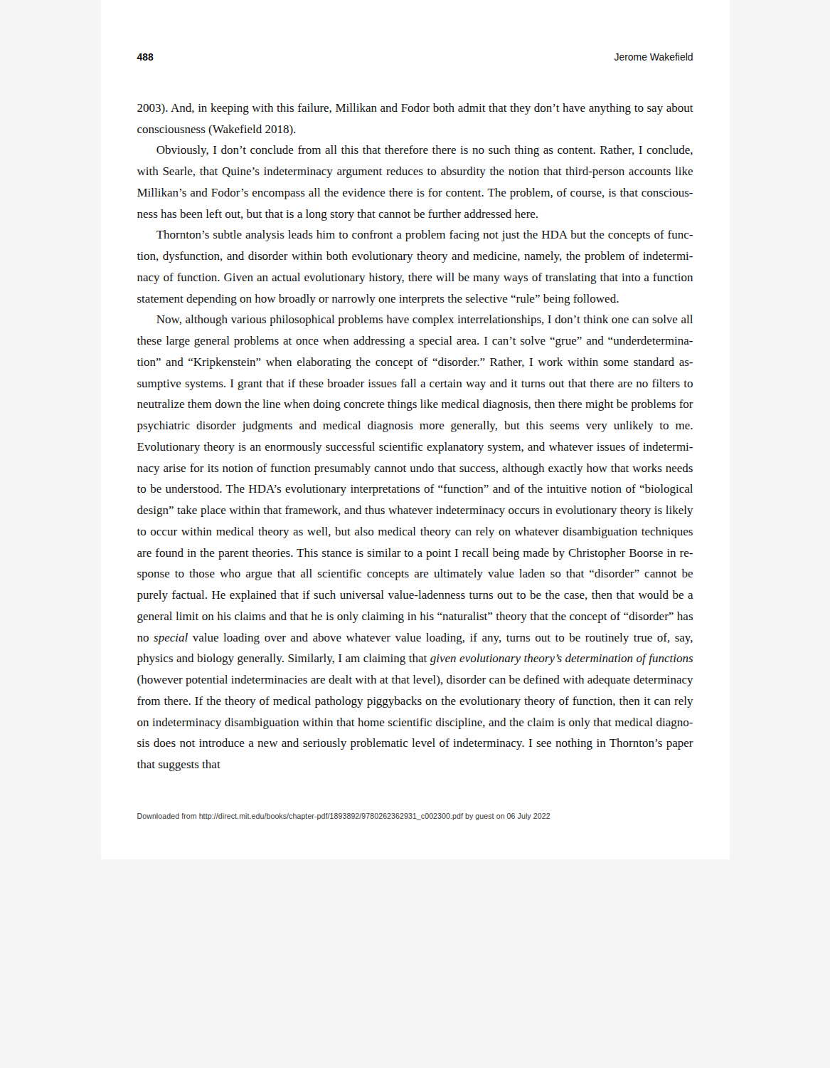488 Jerome Wakefield
2003). And, in keeping with this failure, Millikan and Fodor both admit that they don’t have anything to say about consciousness (Wakefield 2018).
Obviously, I don’t conclude from all this that therefore there is no such thing as content. Rather, I conclude, with Searle, that Quine’s indeterminacy argument reduces to absurdity the notion that third-person accounts like Millikan’s and Fodor’s encompass all the evidence there is for content. The problem, of course, is that consciousness has been left out, but that is a long story that cannot be further addressed here.
Thornton’s subtle analysis leads him to confront a problem facing not just the HDA but the concepts of function, dysfunction, and disorder within both evolutionary theory and medicine, namely, the problem of indeterminacy of function. Given an actual evolutionary history, there will be many ways of translating that into a function statement depending on how broadly or narrowly one interprets the selective “rule” being followed.
Now, although various philosophical problems have complex interrelationships, I don’t think one can solve all these large general problems at once when addressing a special area. I can’t solve “grue” and “underdetermination” and “Kripkenstein” when elaborating the concept of “disorder.” Rather, I work within some standard assumptive systems. I grant that if these broader issues fall a certain way and it turns out that there are no filters to neutralize them down the line when doing concrete things like medical diagnosis, then there might be problems for psychiatric disorder judgments and medical diagnosis more generally, but this seems very unlikely to me. Evolutionary theory is an enormously successful scientific explanatory system, and whatever issues of indeterminacy arise for its notion of function presumably cannot undo that success, although exactly how that works needs to be understood. The HDA’s evolutionary interpretations of “function” and of the intuitive notion of “biological design” take place within that framework, and thus whatever indeterminacy occurs in evolutionary theory is likely to occur within medical theory as well, but also medical theory can rely on whatever disambiguation techniques are found in the parent theories. This stance is similar to a point I recall being made by Christopher Boorse in response to those who argue that all scientific concepts are ultimately value laden so that “disorder” cannot be purely factual. He explained that if such universal value-ladenness turns out to be the case, then that would be a general limit on his claims and that he is only claiming in his “naturalist” theory that the concept of “disorder” has no special value loading over and above whatever value loading, if any, turns out to be routinely true of, say, physics and biology generally. Similarly, I am claiming that given evolutionary theory’s determination of functions (however potential indeterminacies are dealt with at that level), disorder can be defined with adequate determinacy from there. If the theory of medical pathology piggybacks on the evolutionary theory of function, then it can rely on indeterminacy disambiguation within that home scientific discipline, and the claim is only that medical diagnosis does not introduce a new and seriously problematic level of indeterminacy. I see nothing in Thornton’s paper that suggests that
Downloaded from http://direct.mit.edu/books/chapter-pdf/1893892/9780262362931_c002300.pdf by guest on 06 July 2022